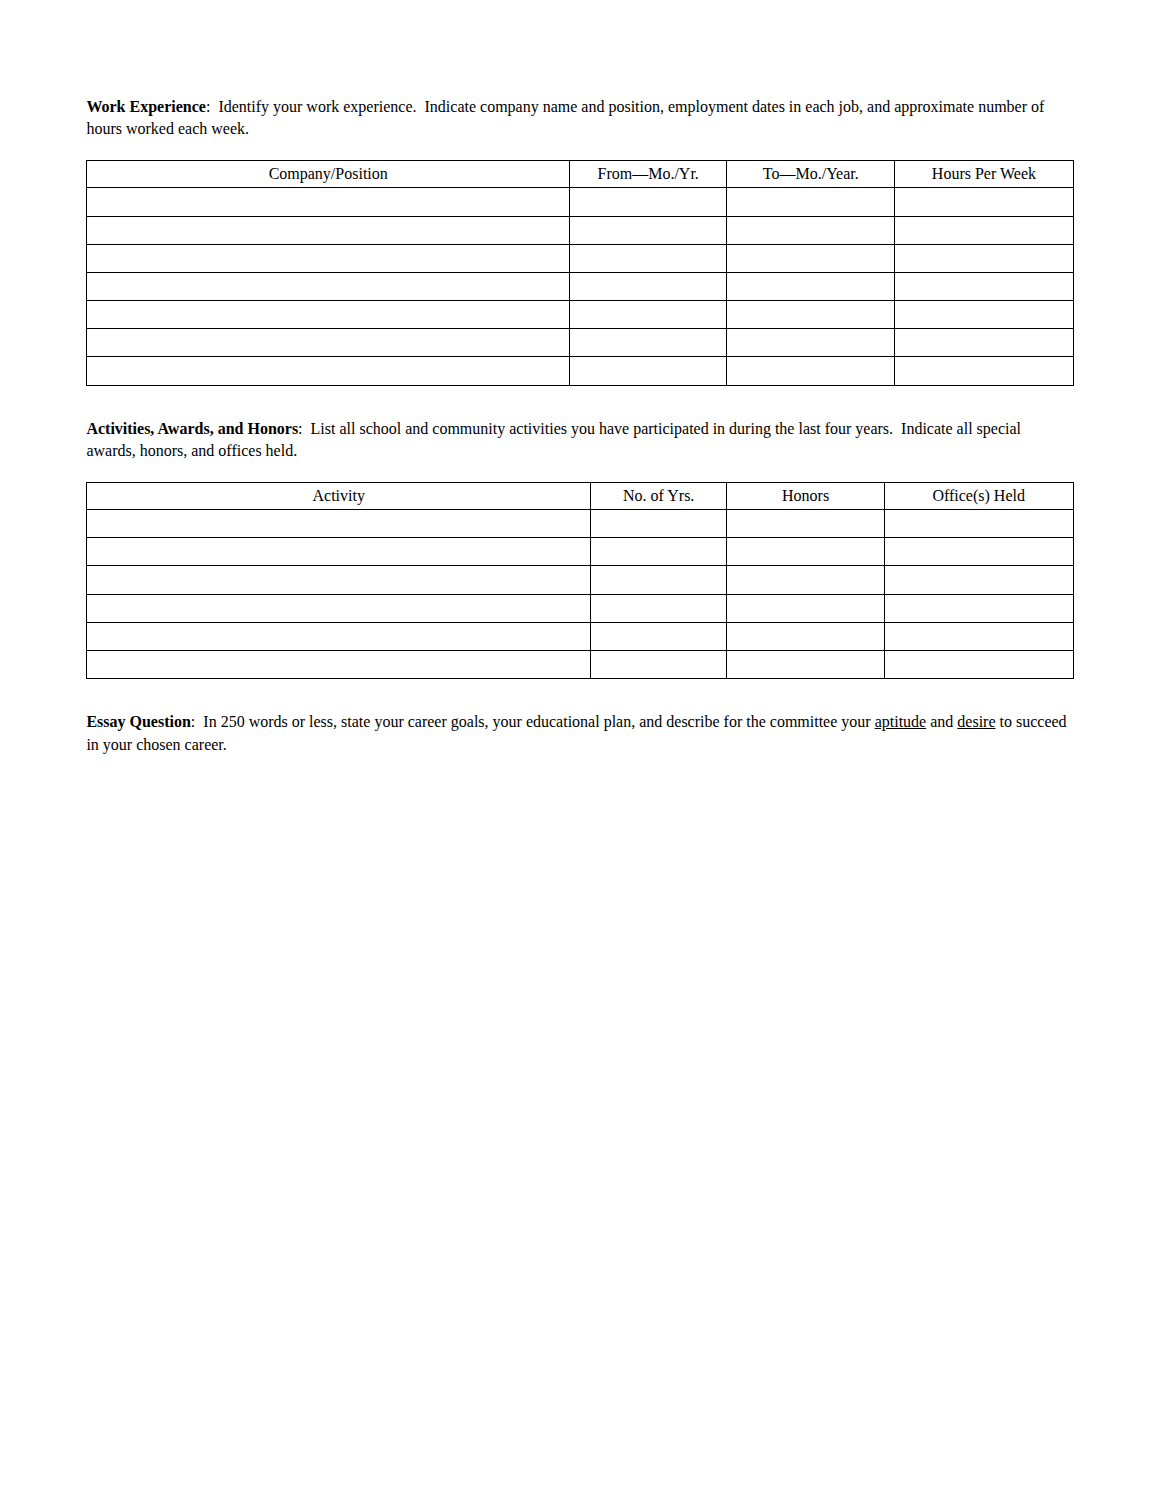Work Experience: Identify your work experience. Indicate company name and position, employment dates in each job, and approximate number of hours worked each week.
| Company/Position | From—Mo./Yr. | To—Mo./Year. | Hours Per Week |
| --- | --- | --- | --- |
Activities, Awards, and Honors: List all school and community activities you have participated in during the last four years. Indicate all special awards, honors, and offices held.
| Activity | No. of Yrs. | Honors | Office(s) Held |
| --- | --- | --- | --- |
Essay Question: In 250 words or less, state your career goals, your educational plan, and describe for the committee your aptitude and desire to succeed in your chosen career.